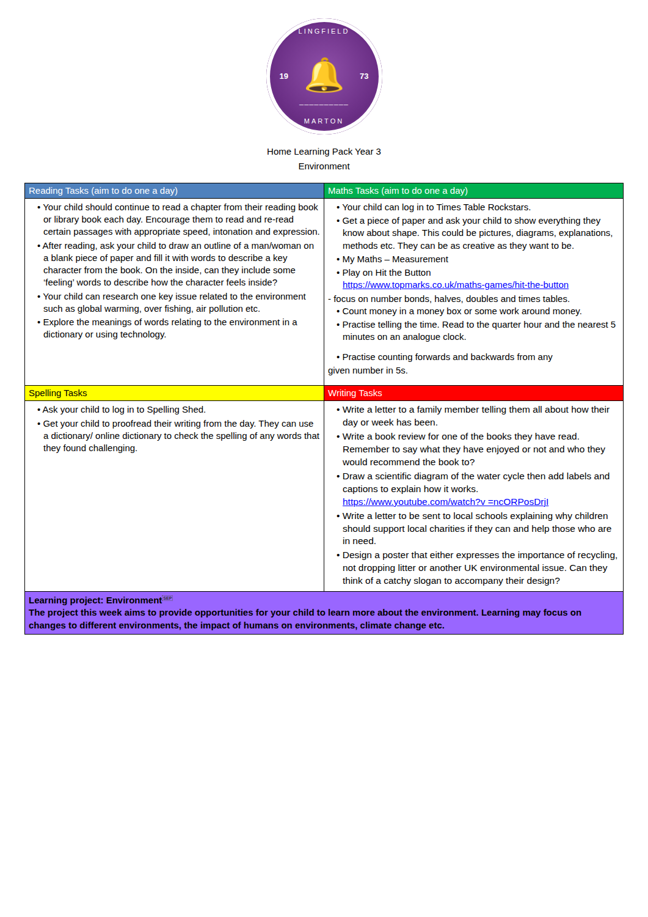LINGFIELD
19
73
🔔
──────────
MARTON
Home Learning Pack Year 3
Environment
| Reading Tasks (aim to do one a day) | Maths Tasks (aim to do one a day) |
| --- | --- |
| Your child should continue to read a chapter from their reading book or library book each day. Encourage them to read and re-read certain passages with appropriate speed, intonation and expression. After reading, ask your child to draw an outline of a man/woman on a blank piece of paper and fill it with words to describe a key character from the book. On the inside, can they include some ‘feeling’ words to describe how the character feels inside? Your child can research one key issue related to the environment such as global warming, over fishing, air pollution etc. Explore the meanings of words relating to the environment in a dictionary or using technology. | Your child can log in to Times Table Rockstars. Get a piece of paper and ask your child to show everything they know about shape. This could be pictures, diagrams, explanations, methods etc. They can be as creative as they want to be. My Maths – Measurement Play on Hit the Button https://www.topmarks.co.uk/maths-games/hit-the-button - focus on number bonds, halves, doubles and times tables. Count money in a money box or some work around money. Practise telling the time. Read to the quarter hour and the nearest 5 minutes on an analogue clock. Practise counting forwards and backwards from any given number in 5s. |
| Spelling Tasks | Writing Tasks |
| Ask your child to log in to Spelling Shed. Get your child to proofread their writing from the day. They can use a dictionary/ online dictionary to check the spelling of any words that they found challenging. | Write a letter to a family member telling them all about how their day or week has been. Write a book review for one of the books they have read. Remember to say what they have enjoyed or not and who they would recommend the book to? Draw a scientific diagram of the water cycle then add labels and captions to explain how it works. https://www.youtube.com/watch?v =ncORPosDrjI Write a letter to be sent to local schools explaining why children should support local charities if they can and help those who are in need. Design a poster that either expresses the importance of recycling, not dropping litter or another UK environmental issue. Can they think of a catchy slogan to accompany their design? |
| Learning project: Environment SEP The project this week aims to provide opportunities for your child to learn more about the environment. Learning may focus on changes to different environments, the impact of humans on environments, climate change etc. |